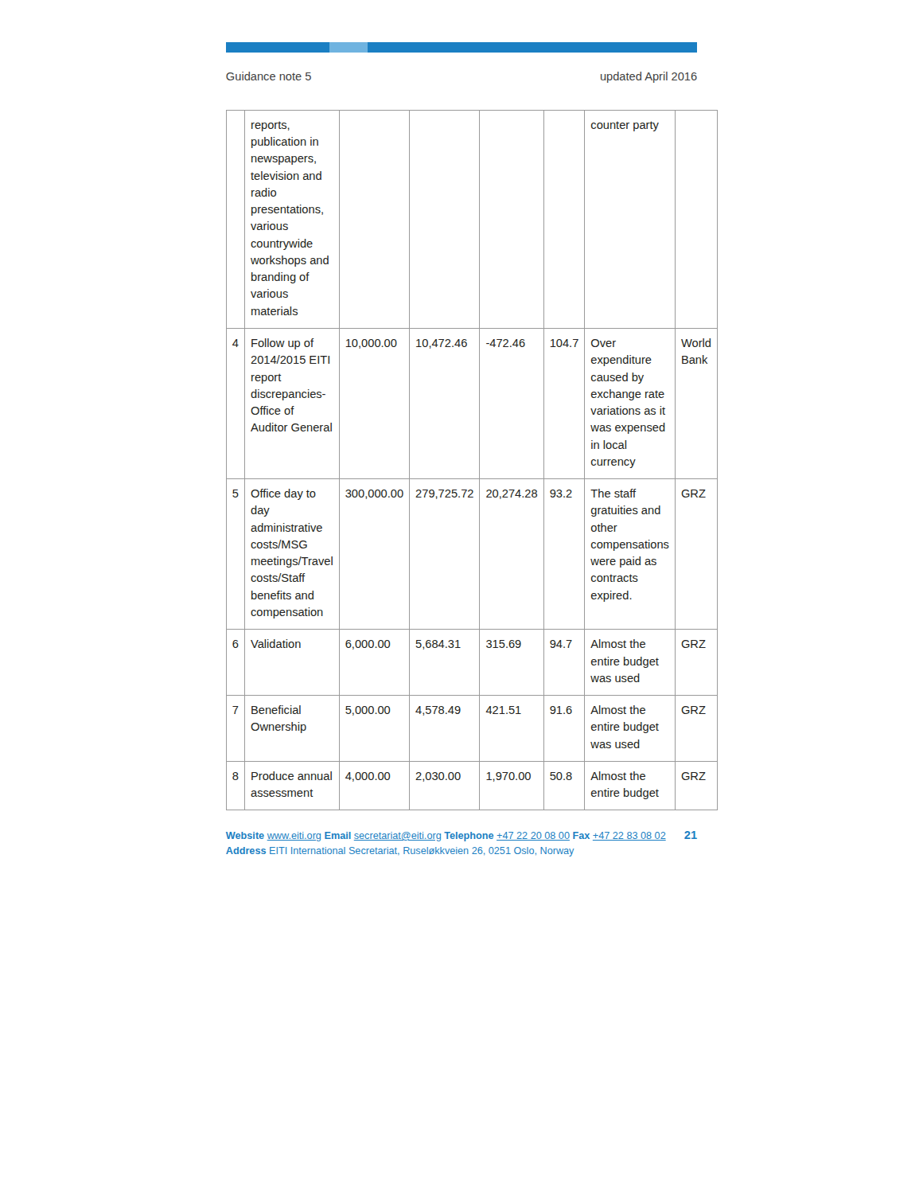Guidance note 5
updated April 2016
| | reports, publication in newspapers, television and radio presentations, various countrywide workshops and branding of various materials | | | | | counter party | |
| 4 | Follow up of 2014/2015 EITI report discrepancies- Office of Auditor General | 10,000.00 | 10,472.46 | -472.46 | 104.7 | Over expenditure caused by exchange rate variations as it was expensed in local currency | World Bank |
| 5 | Office day to day administrative costs/MSG meetings/Travel costs/Staff benefits and compensation | 300,000.00 | 279,725.72 | 20,274.28 | 93.2 | The staff gratuities and other compensations were paid as contracts expired. | GRZ |
| 6 | Validation | 6,000.00 | 5,684.31 | 315.69 | 94.7 | Almost the entire budget was used | GRZ |
| 7 | Beneficial Ownership | 5,000.00 | 4,578.49 | 421.51 | 91.6 | Almost the entire budget was used | GRZ |
| 8 | Produce annual assessment | 4,000.00 | 2,030.00 | 1,970.00 | 50.8 | Almost the entire budget | GRZ |
Website www.eiti.org Email secretariat@eiti.org Telephone +47 22 20 08 00 Fax +47 22 83 08 02
21
Address EITI International Secretariat, Ruseløkkveien 26, 0251 Oslo, Norway